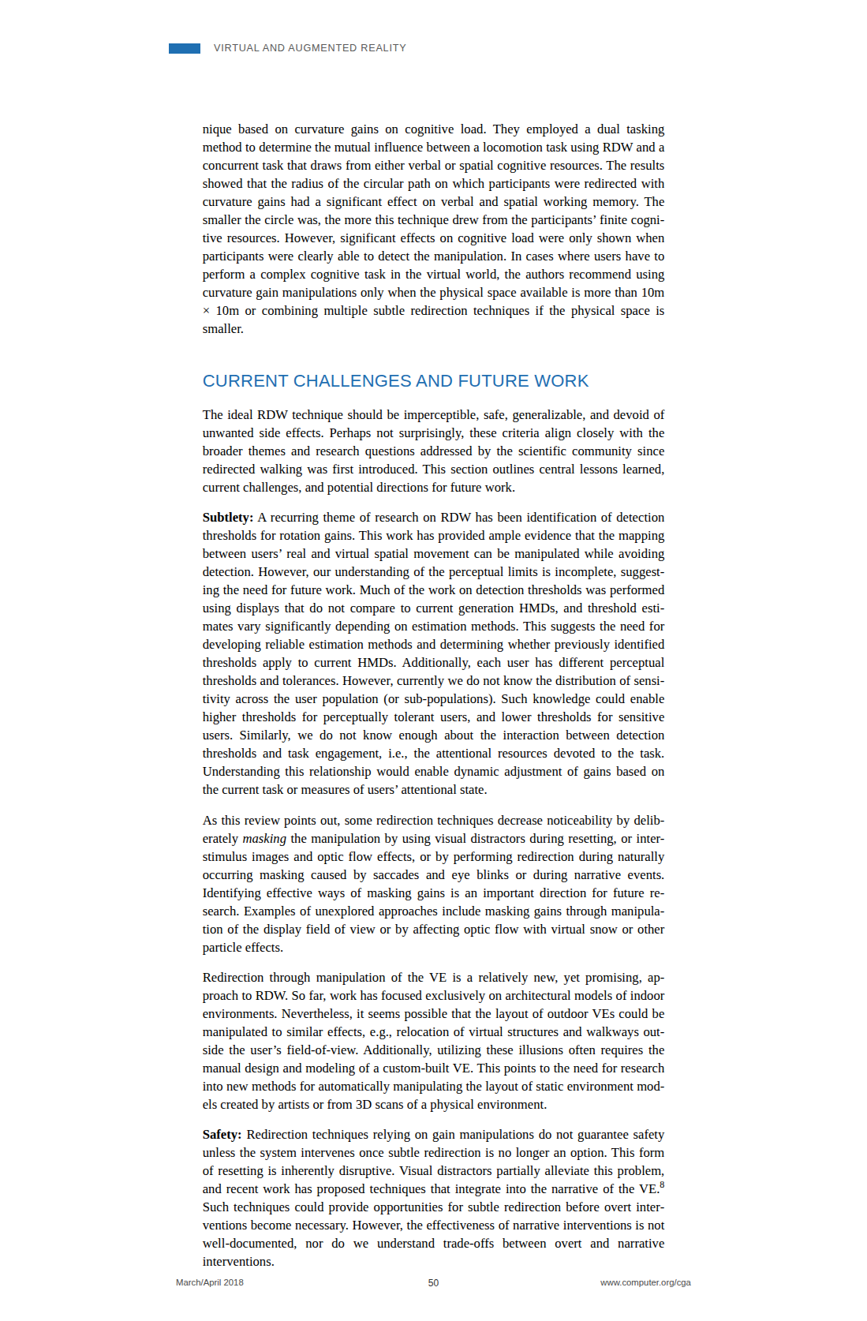Virtual and Augmented Reality
nique based on curvature gains on cognitive load. They employed a dual tasking method to determine the mutual influence between a locomotion task using RDW and a concurrent task that draws from either verbal or spatial cognitive resources. The results showed that the radius of the circular path on which participants were redirected with curvature gains had a significant effect on verbal and spatial working memory. The smaller the circle was, the more this technique drew from the participants’ finite cognitive resources. However, significant effects on cognitive load were only shown when participants were clearly able to detect the manipulation. In cases where users have to perform a complex cognitive task in the virtual world, the authors recommend using curvature gain manipulations only when the physical space available is more than 10m × 10m or combining multiple subtle redirection techniques if the physical space is smaller.
Current Challenges and Future Work
The ideal RDW technique should be imperceptible, safe, generalizable, and devoid of unwanted side effects. Perhaps not surprisingly, these criteria align closely with the broader themes and research questions addressed by the scientific community since redirected walking was first introduced. This section outlines central lessons learned, current challenges, and potential directions for future work.
Subtlety: A recurring theme of research on RDW has been identification of detection thresholds for rotation gains. This work has provided ample evidence that the mapping between users’ real and virtual spatial movement can be manipulated while avoiding detection. However, our understanding of the perceptual limits is incomplete, suggesting the need for future work. Much of the work on detection thresholds was performed using displays that do not compare to current generation HMDs, and threshold estimates vary significantly depending on estimation methods. This suggests the need for developing reliable estimation methods and determining whether previously identified thresholds apply to current HMDs. Additionally, each user has different perceptual thresholds and tolerances. However, currently we do not know the distribution of sensitivity across the user population (or sub-populations). Such knowledge could enable higher thresholds for perceptually tolerant users, and lower thresholds for sensitive users. Similarly, we do not know enough about the interaction between detection thresholds and task engagement, i.e., the attentional resources devoted to the task. Understanding this relationship would enable dynamic adjustment of gains based on the current task or measures of users’ attentional state.
As this review points out, some redirection techniques decrease noticeability by deliberately masking the manipulation by using visual distractors during resetting, or inter-stimulus images and optic flow effects, or by performing redirection during naturally occurring masking caused by saccades and eye blinks or during narrative events. Identifying effective ways of masking gains is an important direction for future research. Examples of unexplored approaches include masking gains through manipulation of the display field of view or by affecting optic flow with virtual snow or other particle effects.
Redirection through manipulation of the VE is a relatively new, yet promising, approach to RDW. So far, work has focused exclusively on architectural models of indoor environments. Nevertheless, it seems possible that the layout of outdoor VEs could be manipulated to similar effects, e.g., relocation of virtual structures and walkways outside the user’s field-of-view. Additionally, utilizing these illusions often requires the manual design and modeling of a custom-built VE. This points to the need for research into new methods for automatically manipulating the layout of static environment models created by artists or from 3D scans of a physical environment.
Safety: Redirection techniques relying on gain manipulations do not guarantee safety unless the system intervenes once subtle redirection is no longer an option. This form of resetting is inherently disruptive. Visual distractors partially alleviate this problem, and recent work has proposed techniques that integrate into the narrative of the VE.8 Such techniques could provide opportunities for subtle redirection before overt interventions become necessary. However, the effectiveness of narrative interventions is not well-documented, nor do we understand trade-offs between overt and narrative interventions.
March/April 2018
50
www.computer.org/cga